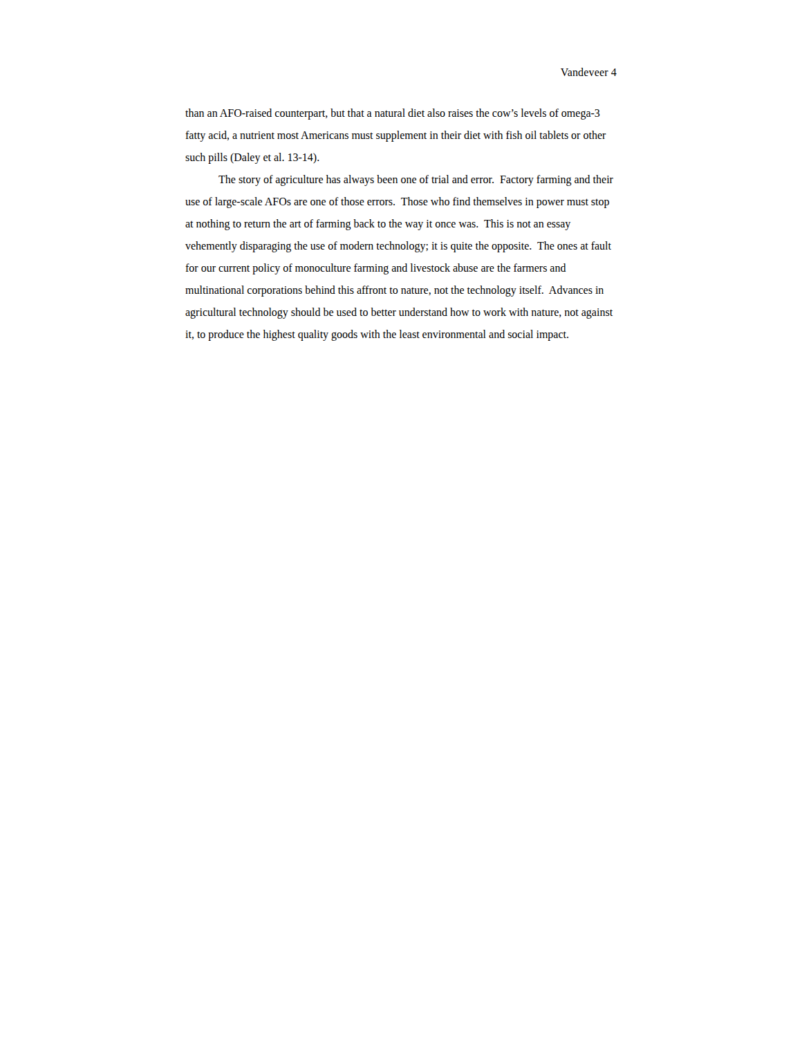Vandeveer 4
than an AFO-raised counterpart, but that a natural diet also raises the cow’s levels of omega-3 fatty acid, a nutrient most Americans must supplement in their diet with fish oil tablets or other such pills (Daley et al. 13-14).
The story of agriculture has always been one of trial and error. Factory farming and their use of large-scale AFOs are one of those errors. Those who find themselves in power must stop at nothing to return the art of farming back to the way it once was. This is not an essay vehemently disparaging the use of modern technology; it is quite the opposite. The ones at fault for our current policy of monoculture farming and livestock abuse are the farmers and multinational corporations behind this affront to nature, not the technology itself. Advances in agricultural technology should be used to better understand how to work with nature, not against it, to produce the highest quality goods with the least environmental and social impact.